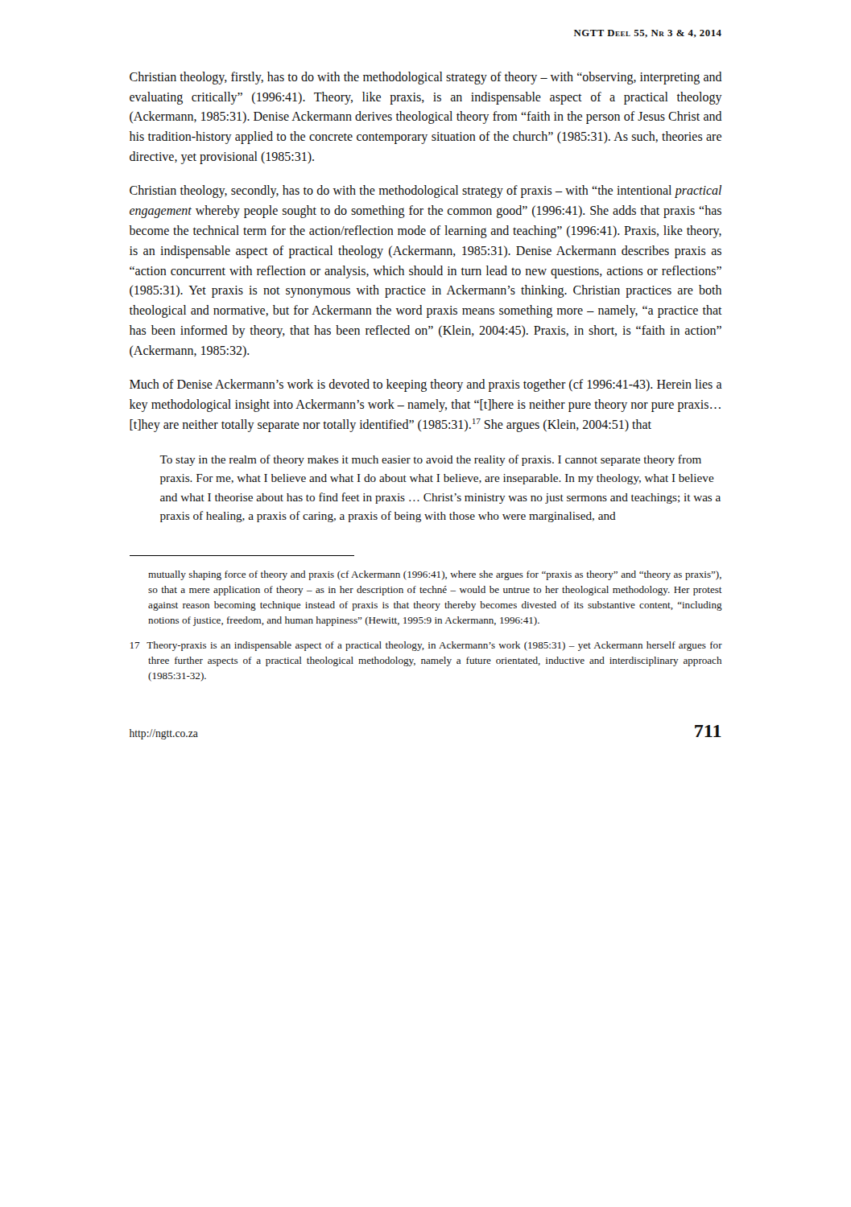NGTT Deel 55, Nr 3 & 4, 2014
Christian theology, firstly, has to do with the methodological strategy of theory – with “observing, interpreting and evaluating critically” (1996:41). Theory, like praxis, is an indispensable aspect of a practical theology (Ackermann, 1985:31). Denise Ackermann derives theological theory from “faith in the person of Jesus Christ and his tradition-history applied to the concrete contemporary situation of the church” (1985:31). As such, theories are directive, yet provisional (1985:31).
Christian theology, secondly, has to do with the methodological strategy of praxis – with “the intentional practical engagement whereby people sought to do something for the common good” (1996:41). She adds that praxis “has become the technical term for the action/reflection mode of learning and teaching” (1996:41). Praxis, like theory, is an indispensable aspect of practical theology (Ackermann, 1985:31). Denise Ackermann describes praxis as “action concurrent with reflection or analysis, which should in turn lead to new questions, actions or reflections” (1985:31). Yet praxis is not synonymous with practice in Ackermann’s thinking. Christian practices are both theological and normative, but for Ackermann the word praxis means something more – namely, “a practice that has been informed by theory, that has been reflected on” (Klein, 2004:45). Praxis, in short, is “faith in action” (Ackermann, 1985:32).
Much of Denise Ackermann’s work is devoted to keeping theory and praxis together (cf 1996:41-43). Herein lies a key methodological insight into Ackermann’s work – namely, that “[t]here is neither pure theory nor pure praxis… [t]hey are neither totally separate nor totally identified” (1985:31).17 She argues (Klein, 2004:51) that
To stay in the realm of theory makes it much easier to avoid the reality of praxis. I cannot separate theory from praxis. For me, what I believe and what I do about what I believe, are inseparable. In my theology, what I believe and what I theorise about has to find feet in praxis … Christ’s ministry was no just sermons and teachings; it was a praxis of healing, a praxis of caring, a praxis of being with those who were marginalised, and
mutually shaping force of theory and praxis (cf Ackermann (1996:41), where she argues for “praxis as theory” and “theory as praxis”), so that a mere application of theory – as in her description of techné – would be untrue to her theological methodology. Her protest against reason becoming technique instead of praxis is that theory thereby becomes divested of its substantive content, “including notions of justice, freedom, and human happiness” (Hewitt, 1995:9 in Ackermann, 1996:41).
17 Theory-praxis is an indispensable aspect of a practical theology, in Ackermann’s work (1985:31) – yet Ackermann herself argues for three further aspects of a practical theological methodology, namely a future orientated, inductive and interdisciplinary approach (1985:31-32).
http://ngtt.co.za 711